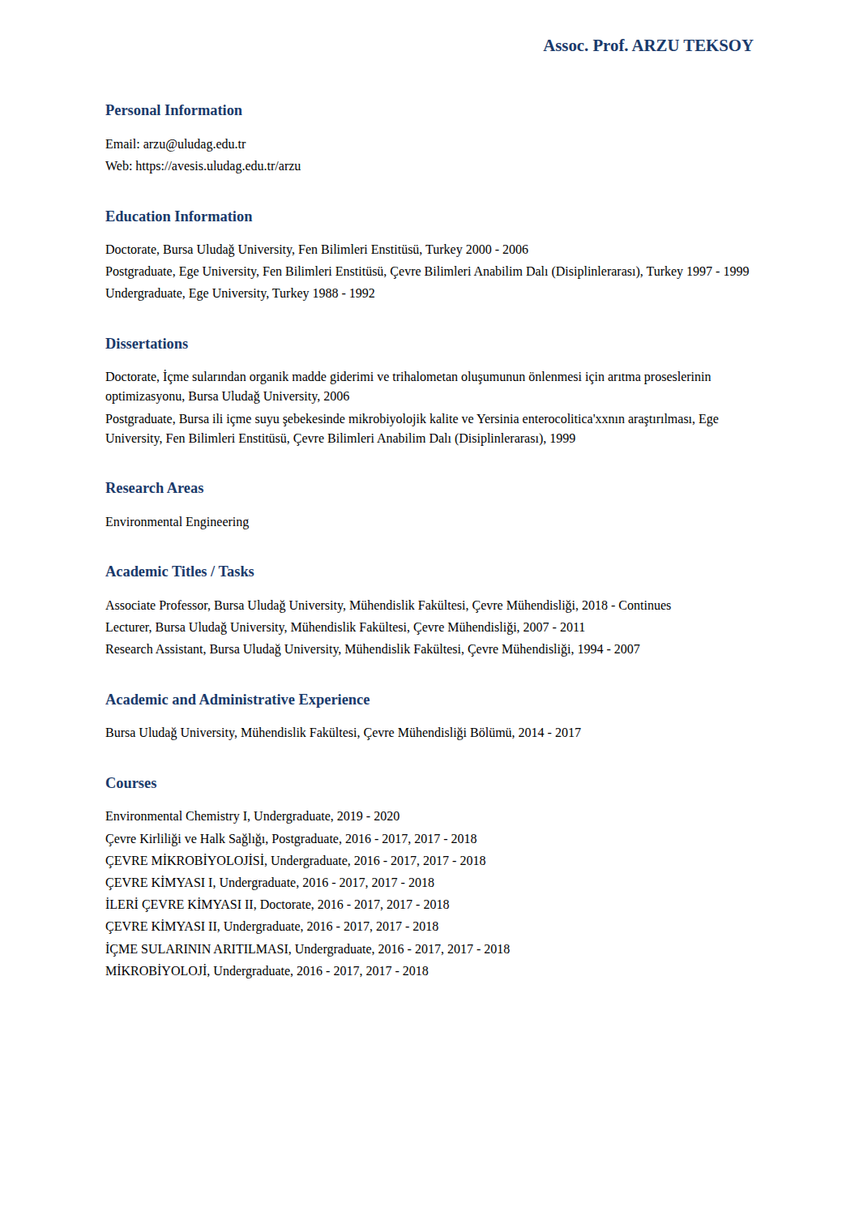Assoc. Prof. ARZU TEKSOY
Personal Information
Email: arzu@uludag.edu.tr
Web: https://avesis.uludag.edu.tr/arzu
Education Information
Doctorate, Bursa Uludağ University, Fen Bilimleri Enstitüsü, Turkey 2000 - 2006
Postgraduate, Ege University, Fen Bilimleri Enstitüsü, Çevre Bilimleri Anabilim Dalı (Disiplinlerarası), Turkey 1997 - 1999
Undergraduate, Ege University, Turkey 1988 - 1992
Dissertations
Doctorate, İçme sularından organik madde giderimi ve trihalometan oluşumunun önlenmesi için arıtma proseslerinin optimizasyonu, Bursa Uludağ University, 2006
Postgraduate, Bursa ili içme suyu şebekesinde mikrobiyolojik kalite ve Yersinia enterocolitica'xxnın araştırılması, Ege University, Fen Bilimleri Enstitüsü, Çevre Bilimleri Anabilim Dalı (Disiplinlerarası), 1999
Research Areas
Environmental Engineering
Academic Titles / Tasks
Associate Professor, Bursa Uludağ University, Mühendislik Fakültesi, Çevre Mühendisliği, 2018 - Continues
Lecturer, Bursa Uludağ University, Mühendislik Fakültesi, Çevre Mühendisliği, 2007 - 2011
Research Assistant, Bursa Uludağ University, Mühendislik Fakültesi, Çevre Mühendisliği, 1994 - 2007
Academic and Administrative Experience
Bursa Uludağ University, Mühendislik Fakültesi, Çevre Mühendisliği Bölümü, 2014 - 2017
Courses
Environmental Chemistry I, Undergraduate, 2019 - 2020
Çevre Kirliliği ve Halk Sağlığı, Postgraduate, 2016 - 2017, 2017 - 2018
ÇEVRE MİKROBİYOLOJİSİ, Undergraduate, 2016 - 2017, 2017 - 2018
ÇEVRE KİMYASI I, Undergraduate, 2016 - 2017, 2017 - 2018
İLERİ ÇEVRE KİMYASI II, Doctorate, 2016 - 2017, 2017 - 2018
ÇEVRE KİMYASI II, Undergraduate, 2016 - 2017, 2017 - 2018
İÇME SULARININ ARITILMASI, Undergraduate, 2016 - 2017, 2017 - 2018
MİKROBİYOLOJİ, Undergraduate, 2016 - 2017, 2017 - 2018